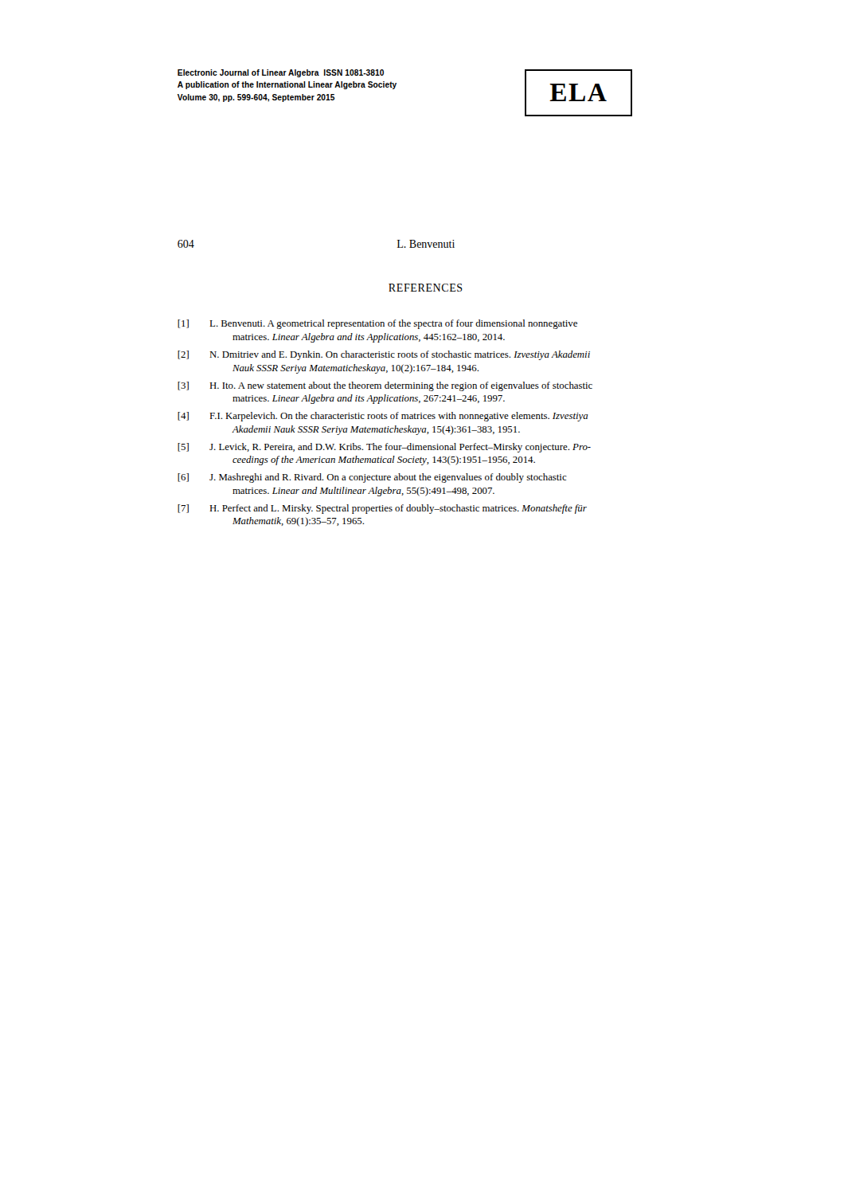Electronic Journal of Linear Algebra ISSN 1081-3810
A publication of the International Linear Algebra Society
Volume 30, pp. 599-604, September 2015
ELA
604 L. Benvenuti
REFERENCES
[1] L. Benvenuti. A geometrical representation of the spectra of four dimensional nonnegative matrices. Linear Algebra and its Applications, 445:162–180, 2014.
[2] N. Dmitriev and E. Dynkin. On characteristic roots of stochastic matrices. Izvestiya Akademii Nauk SSSR Seriya Matematicheskaya, 10(2):167–184, 1946.
[3] H. Ito. A new statement about the theorem determining the region of eigenvalues of stochastic matrices. Linear Algebra and its Applications, 267:241–246, 1997.
[4] F.I. Karpelevich. On the characteristic roots of matrices with nonnegative elements. Izvestiya Akademii Nauk SSSR Seriya Matematicheskaya, 15(4):361–383, 1951.
[5] J. Levick, R. Pereira, and D.W. Kribs. The four–dimensional Perfect–Mirsky conjecture. Pro- ceedings of the American Mathematical Society, 143(5):1951–1956, 2014.
[6] J. Mashreghi and R. Rivard. On a conjecture about the eigenvalues of doubly stochastic matrices. Linear and Multilinear Algebra, 55(5):491–498, 2007.
[7] H. Perfect and L. Mirsky. Spectral properties of doubly–stochastic matrices. Monatshefte für Mathematik, 69(1):35–57, 1965.